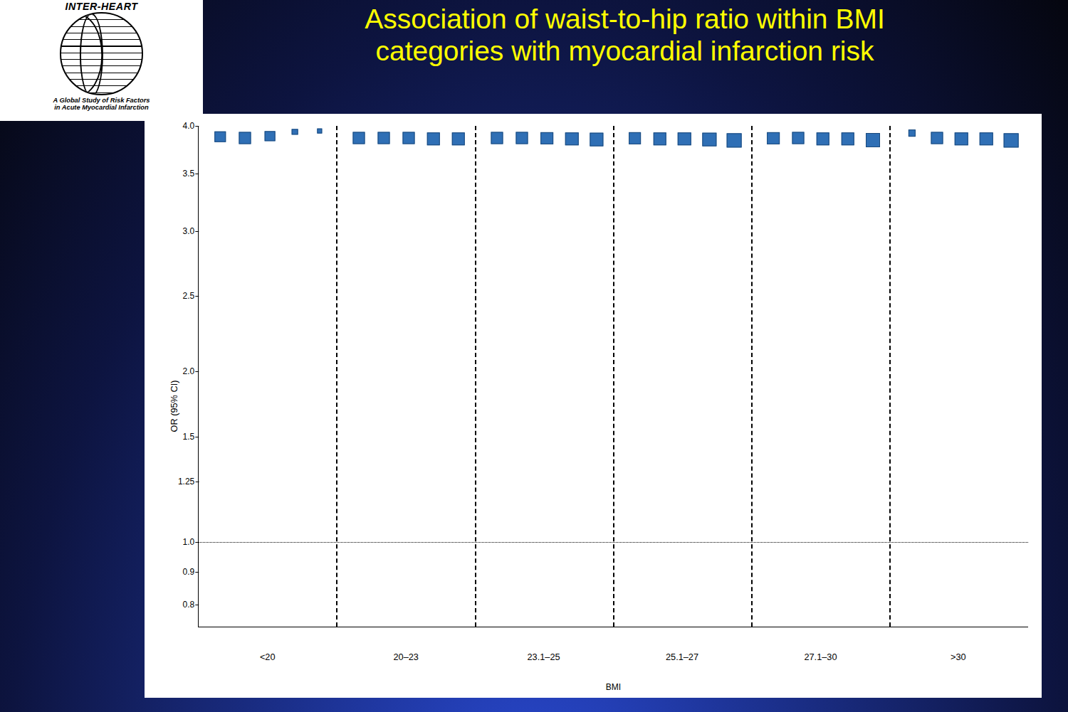INTER-HEART
A Global Study of Risk Factors
in Acute Myocardial Infarction
Association of waist-to-hip ratio within BMI
categories with myocardial infarction risk
OR (95% CI)
4.0
3.5
3.0
2.5
2.0
1.5
1.25
1.0
0.9
0.8
<20
20–23
23.1–25
25.1–27
27.1–30
>30
BMI